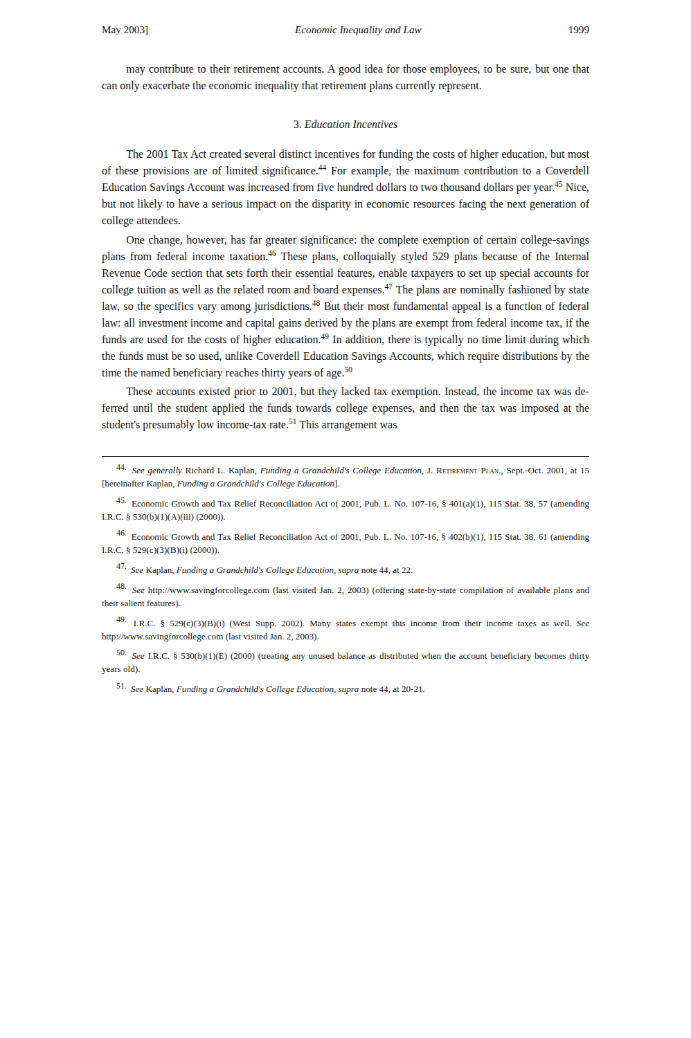May 2003] Economic Inequality and Law 1999
may contribute to their retirement accounts. A good idea for those employees, to be sure, but one that can only exacerbate the economic inequality that retirement plans currently represent.
3. Education Incentives
The 2001 Tax Act created several distinct incentives for funding the costs of higher education, but most of these provisions are of limited significance.44 For example, the maximum contribution to a Coverdell Education Savings Account was increased from five hundred dollars to two thousand dollars per year.45 Nice, but not likely to have a serious impact on the disparity in economic resources facing the next generation of college attendees.
One change, however, has far greater significance: the complete exemption of certain college-savings plans from federal income taxation.46 These plans, colloquially styled 529 plans because of the Internal Revenue Code section that sets forth their essential features, enable taxpayers to set up special accounts for college tuition as well as the related room and board expenses.47 The plans are nominally fashioned by state law, so the specifics vary among jurisdictions.48 But their most fundamental appeal is a function of federal law: all investment income and capital gains derived by the plans are exempt from federal income tax, if the funds are used for the costs of higher education.49 In addition, there is typically no time limit during which the funds must be so used, unlike Coverdell Education Savings Accounts, which require distributions by the time the named beneficiary reaches thirty years of age.50
These accounts existed prior to 2001, but they lacked tax exemption. Instead, the income tax was deferred until the student applied the funds towards college expenses, and then the tax was imposed at the student's presumably low income-tax rate.51 This arrangement was
44. See generally Richard L. Kaplan, Funding a Grandchild's College Education, J. Retirement Plan., Sept.-Oct. 2001, at 15 [hereinafter Kaplan, Funding a Grandchild's College Education].
45. Economic Growth and Tax Relief Reconciliation Act of 2001, Pub. L. No. 107-16, § 401(a)(1), 115 Stat. 38, 57 (amending I.R.C. § 530(b)(1)(A)(iii) (2000)).
46. Economic Growth and Tax Relief Reconciliation Act of 2001, Pub. L. No. 107-16, § 402(b)(1), 115 Stat. 38, 61 (amending I.R.C. § 529(c)(3)(B)(i) (2000)).
47. See Kaplan, Funding a Grandchild's College Education, supra note 44, at 22.
48. See http://www.savingforcollege.com (last visited Jan. 2, 2003) (offering state-by-state compilation of available plans and their salient features).
49. I.R.C. § 529(c)(3)(B)(i) (West Supp. 2002). Many states exempt this income from their income taxes as well. See http://www.savingforcollege.com (last visited Jan. 2, 2003).
50. See I.R.C. § 530(b)(1)(E) (2000) (treating any unused balance as distributed when the account beneficiary becomes thirty years old).
51. See Kaplan, Funding a Grandchild's College Education, supra note 44, at 20-21.